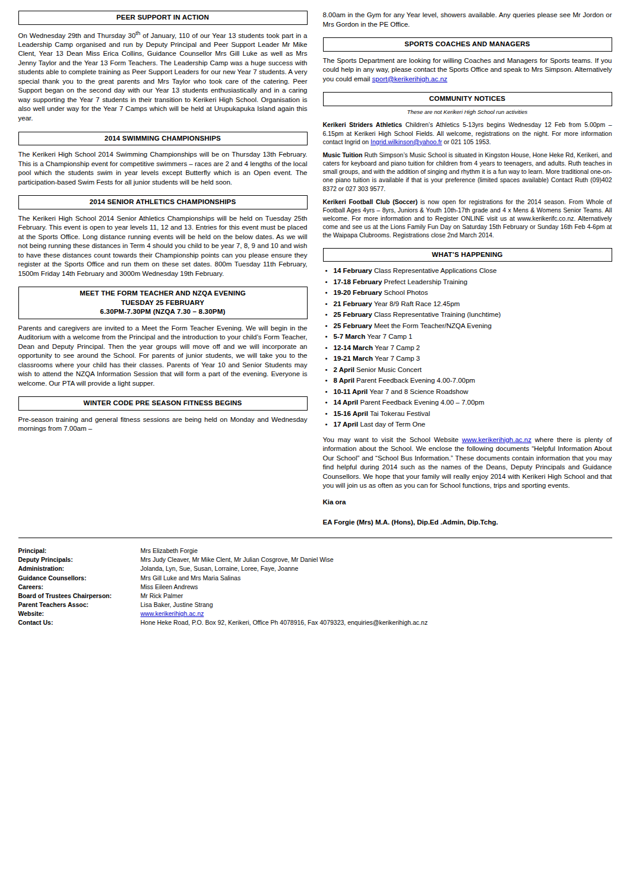Peer Support in Action
On Wednesday 29th and Thursday 30th of January, 110 of our Year 13 students took part in a Leadership Camp organised and run by Deputy Principal and Peer Support Leader Mr Mike Clent, Year 13 Dean Miss Erica Collins, Guidance Counsellor Mrs Gill Luke as well as Mrs Jenny Taylor and the Year 13 Form Teachers. The Leadership Camp was a huge success with students able to complete training as Peer Support Leaders for our new Year 7 students. A very special thank you to the great parents and Mrs Taylor who took care of the catering. Peer Support began on the second day with our Year 13 students enthusiastically and in a caring way supporting the Year 7 students in their transition to Kerikeri High School. Organisation is also well under way for the Year 7 Camps which will be held at Urupukapuka Island again this year.
2014 Swimming Championships
The Kerikeri High School 2014 Swimming Championships will be on Thursday 13th February. This is a Championship event for competitive swimmers – races are 2 and 4 lengths of the local pool which the students swim in year levels except Butterfly which is an Open event. The participation-based Swim Fests for all junior students will be held soon.
2014 Senior Athletics Championships
The Kerikeri High School 2014 Senior Athletics Championships will be held on Tuesday 25th February. This event is open to year levels 11, 12 and 13. Entries for this event must be placed at the Sports Office. Long distance running events will be held on the below dates. As we will not being running these distances in Term 4 should you child to be year 7, 8, 9 and 10 and wish to have these distances count towards their Championship points can you please ensure they register at the Sports Office and run them on these set dates. 800m Tuesday 11th February, 1500m Friday 14th February and 3000m Wednesday 19th February.
Meet the Form Teacher and NZQA EveningTuesday 25 February 6.30pm-7.30pm (NZQA 7.30 – 8.30pm)
Parents and caregivers are invited to a Meet the Form Teacher Evening. We will begin in the Auditorium with a welcome from the Principal and the introduction to your child’s Form Teacher, Dean and Deputy Principal. Then the year groups will move off and we will incorporate an opportunity to see around the School. For parents of junior students, we will take you to the classrooms where your child has their classes. Parents of Year 10 and Senior Students may wish to attend the NZQA Information Session that will form a part of the evening. Everyone is welcome. Our PTA will provide a light supper.
Winter Code Pre Season Fitness Begins
Pre-season training and general fitness sessions are being held on Monday and Wednesday mornings from 7.00am –
8.00am in the Gym for any Year level, showers available. Any queries please see Mr Jordon or Mrs Gordon in the PE Office.
Sports Coaches and Managers
The Sports Department are looking for willing Coaches and Managers for Sports teams. If you could help in any way, please contact the Sports Office and speak to Mrs Simpson. Alternatively you could email sport@kerikerihigh.ac.nz
Community Notices
These are not Kerikeri High School run activities
Kerikeri Striders Athletics Children’s Athletics 5-13yrs begins Wednesday 12 Feb from 5.00pm – 6.15pm at Kerikeri High School Fields. All welcome, registrations on the night. For more information contact Ingrid on Ingrid.wilkinson@yahoo.fr or 021 105 1953.
Music Tuition Ruth Simpson’s Music School is situated in Kingston House, Hone Heke Rd, Kerikeri, and caters for keyboard and piano tuition for children from 4 years to teenagers, and adults. Ruth teaches in small groups, and with the addition of singing and rhythm it is a fun way to learn. More traditional one-on-one piano tuition is available if that is your preference (limited spaces available) Contact Ruth (09)402 8372 or 027 303 9577.
Kerikeri Football Club (Soccer) is now open for registrations for the 2014 season. From Whole of Football Ages 4yrs – 8yrs, Juniors & Youth 10th-17th grade and 4 x Mens & Womens Senior Teams. All welcome. For more information and to Register ONLINE visit us at www.kerikerifc.co.nz. Alternatively come and see us at the Lions Family Fun Day on Saturday 15th February or Sunday 16th Feb 4-6pm at the Waipapa Clubrooms. Registrations close 2nd March 2014.
What’s Happening
14 February Class Representative Applications Close
17-18 February Prefect Leadership Training
19-20 February School Photos
21 February Year 8/9 Raft Race 12.45pm
25 February Class Representative Training (lunchtime)
25 February Meet the Form Teacher/NZQA Evening
5-7 March Year 7 Camp 1
12-14 March Year 7 Camp 2
19-21 March Year 7 Camp 3
2 April Senior Music Concert
8 April Parent Feedback Evening 4.00-7.00pm
10-11 April Year 7 and 8 Science Roadshow
14 April Parent Feedback Evening 4.00 – 7.00pm
15-16 April Tai Tokerau Festival
17 April Last day of Term One
You may want to visit the School Website www.kerikerihigh.ac.nz where there is plenty of information about the School. We enclose the following documents “Helpful Information About Our School” and “School Bus Information.” These documents contain information that you may find helpful during 2014 such as the names of the Deans, Deputy Principals and Guidance Counsellors. We hope that your family will really enjoy 2014 with Kerikeri High School and that you will join us as often as you can for School functions, trips and sporting events.
Kia ora
EA Forgie (Mrs) M.A. (Hons), Dip.Ed .Admin, Dip.Tchg.
| Principal: | Mrs Elizabeth Forgie |
| Deputy Principals: | Mrs Judy Cleaver, Mr Mike Clent, Mr Julian Cosgrove, Mr Daniel Wise |
| Administration: | Jolanda, Lyn, Sue, Susan, Lorraine, Loree, Faye, Joanne |
| Guidance Counsellors: | Mrs Gill Luke and Mrs Maria Salinas |
| Careers: | Miss Eileen Andrews |
| Board of Trustees Chairperson: | Mr Rick Palmer |
| Parent Teachers Assoc: | Lisa Baker, Justine Strang |
| Website: | www.kerikerihigh.ac.nz |
| Contact Us: | Hone Heke Road, P.O. Box 92, Kerikeri, Office Ph 4078916, Fax 4079323, enquiries@kerikerihigh.ac.nz |